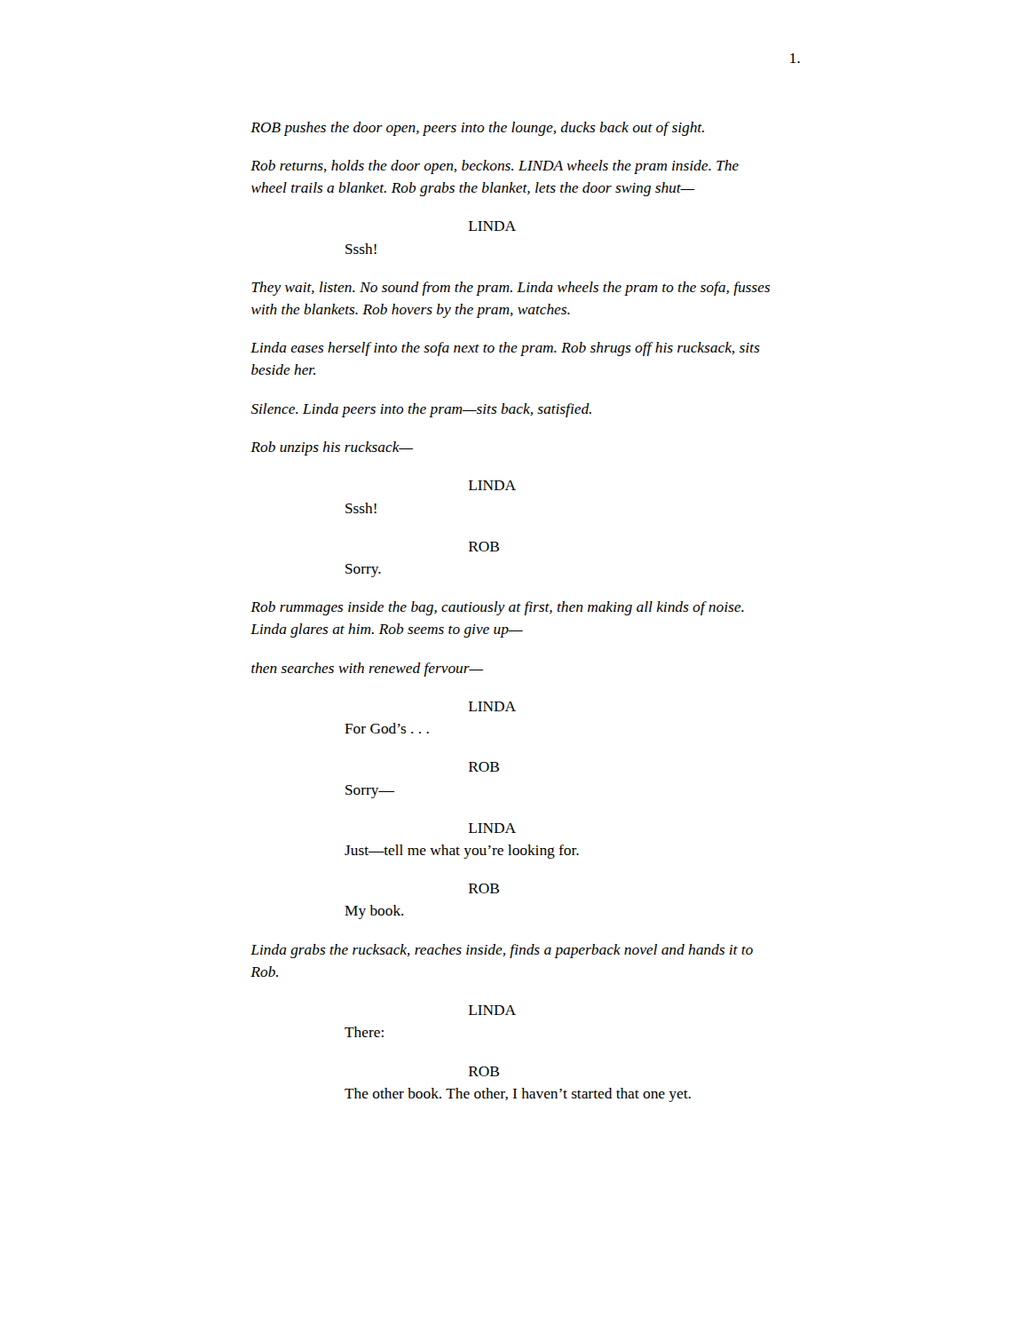1.
ROB pushes the door open, peers into the lounge, ducks back out of sight.
Rob returns, holds the door open, beckons. LINDA wheels the pram inside. The wheel trails a blanket. Rob grabs the blanket, lets the door swing shut—
Linda
Sssh!
They wait, listen. No sound from the pram. Linda wheels the pram to the sofa, fusses with the blankets. Rob hovers by the pram, watches.
Linda eases herself into the sofa next to the pram. Rob shrugs off his rucksack, sits beside her.
Silence. Linda peers into the pram—sits back, satisfied.
Rob unzips his rucksack—
Linda
Sssh!
Rob
Sorry.
Rob rummages inside the bag, cautiously at first, then making all kinds of noise. Linda glares at him. Rob seems to give up—
then searches with renewed fervour—
Linda
For God’s . . .
Rob
Sorry—
Linda
Just—tell me what you’re looking for.
Rob
My book.
Linda grabs the rucksack, reaches inside, finds a paperback novel and hands it to Rob.
Linda
There:
Rob
The other book. The other, I haven’t started that one yet.